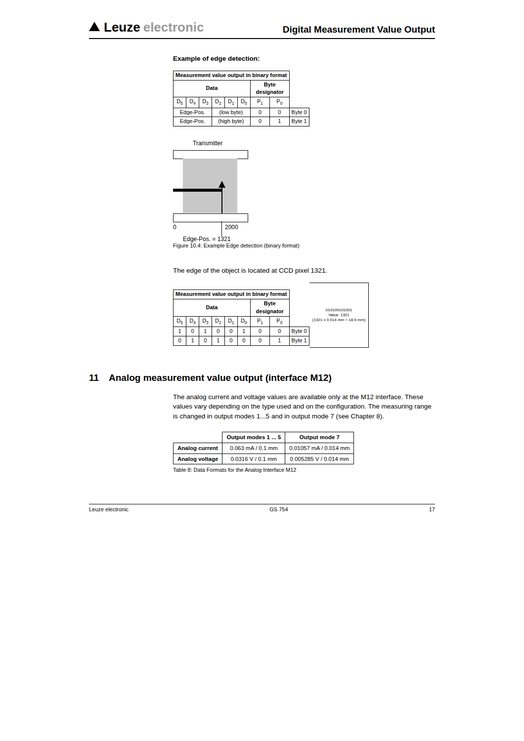Leuze electronic
Digital Measurement Value Output
Example of edge detection:
| Measurement value output in binary format | |
| Data | Byte designator | |
| D 5 | D 4 | D 3 | D 2 | D 1 | D 0 | P 1 | P 0 | |
| Edge-Pos. | (low byte) | 0 | 0 | Byte 0 |
| Edge-Pos. | (high byte) | 0 | 1 | Byte 1 |
Transmitter
0 2000
Edge-Pos. = 1321
Figure 10.4: Example Edge detection (binary format)
The edge of the object is located at CCD pixel 1321.
| Measurement value output in binary format | |
| Data | Byte designator | |
| D 5 | D 4 | D 3 | D 2 | D 1 | D 0 | P 1 | P 0 | |
| 1 | 0 | 1 | 0 | 0 | 1 | 0 | 0 | Byte 0 |
| 0 | 1 | 0 | 1 | 0 | 0 | 0 | 1 | Byte 1 |
010100101001
Value: 1321
(1321 x 0.014 mm = 18.5 mm)
11
Analog measurement value output (interface M12)
The analog current and voltage values are available only at the M12 interface. These values vary depending on the type used and on the configuration. The measuring range is changed in output modes 1...5 and in output mode 7 (see Chapter 8).
| | Output modes 1 ... 5 | Output mode 7 |
| Analog current | 0.063 mA / 0.1 mm | 0.01057 mA / 0.014 mm |
| Analog voltage | 0.0316 V / 0.1 mm | 0.005285 V / 0.014 mm |
Table 8: Data Formats for the Analog Interface M12
Leuze electronic
GS 754
17